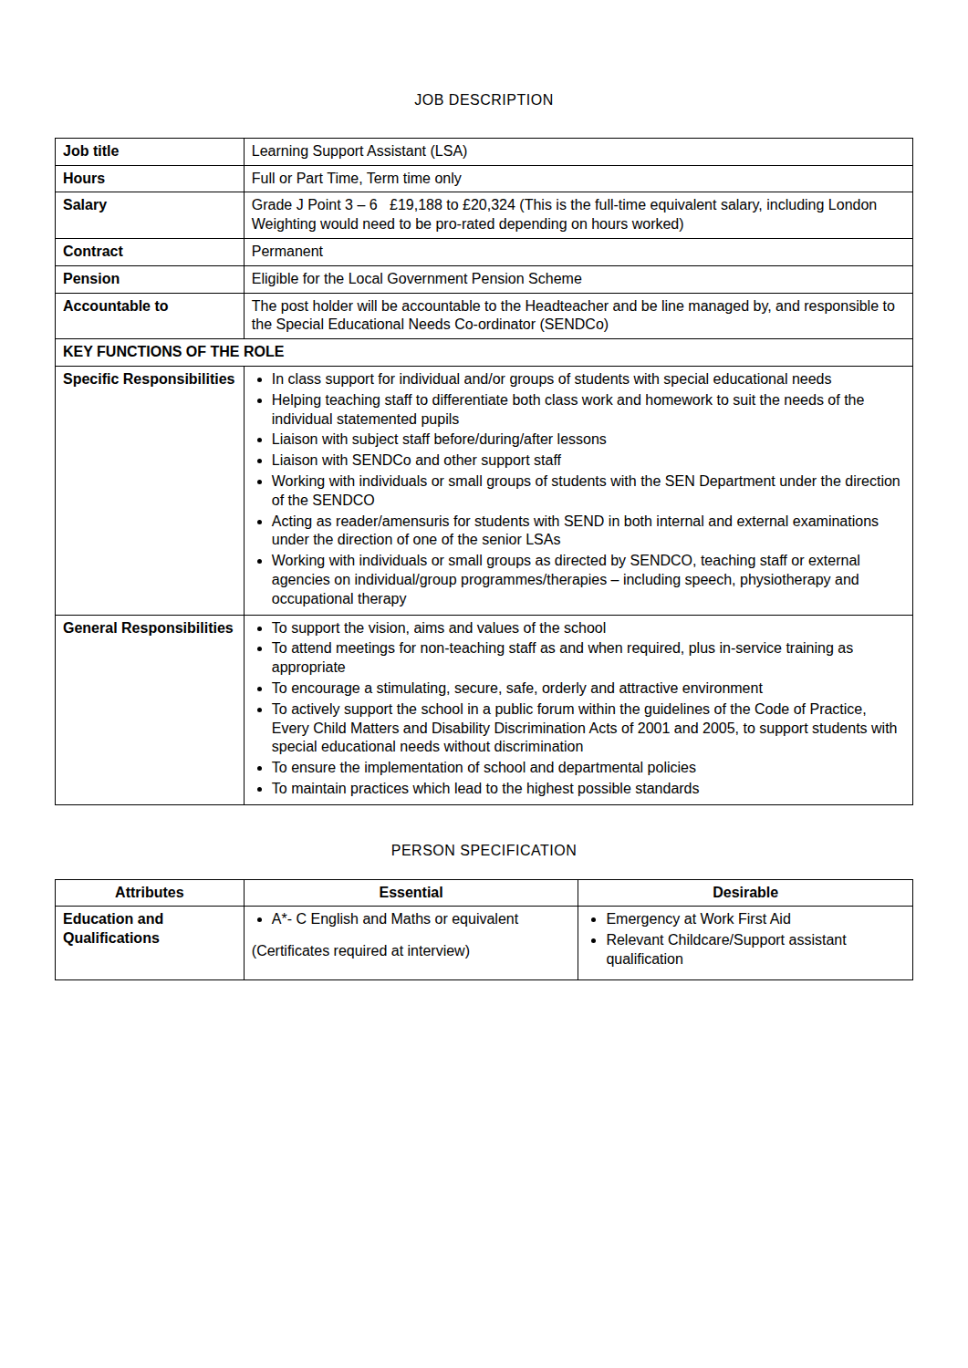JOB DESCRIPTION
| Job title | Learning Support Assistant (LSA) |
| Hours | Full or Part Time, Term time only |
| Salary | Grade J Point 3 – 6 £19,188 to £20,324 (This is the full-time equivalent salary, including London Weighting would need to be pro-rated depending on hours worked) |
| Contract | Permanent |
| Pension | Eligible for the Local Government Pension Scheme |
| Accountable to | The post holder will be accountable to the Headteacher and be line managed by, and responsible to the Special Educational Needs Co-ordinator (SENDCo) |
| KEY FUNCTIONS OF THE ROLE |
| Specific Responsibilities | In class support for individual and/or groups of students with special educational needs Helping teaching staff to differentiate both class work and homework to suit the needs of the individual statemented pupils Liaison with subject staff before/during/after lessons Liaison with SENDCo and other support staff Working with individuals or small groups of students with the SEN Department under the direction of the SENDCO Acting as reader/amensuris for students with SEND in both internal and external examinations under the direction of one of the senior LSAs Working with individuals or small groups as directed by SENDCO, teaching staff or external agencies on individual/group programmes/therapies – including speech, physiotherapy and occupational therapy |
| General Responsibilities | To support the vision, aims and values of the school To attend meetings for non-teaching staff as and when required, plus in-service training as appropriate To encourage a stimulating, secure, safe, orderly and attractive environment To actively support the school in a public forum within the guidelines of the Code of Practice, Every Child Matters and Disability Discrimination Acts of 2001 and 2005, to support students with special educational needs without discrimination To ensure the implementation of school and departmental policies To maintain practices which lead to the highest possible standards |
PERSON SPECIFICATION
| Attributes | Essential | Desirable |
| --- | --- | --- |
| Education and Qualifications | A*- C English and Maths or equivalent (Certificates required at interview) | Emergency at Work First Aid Relevant Childcare/Support assistant qualification |